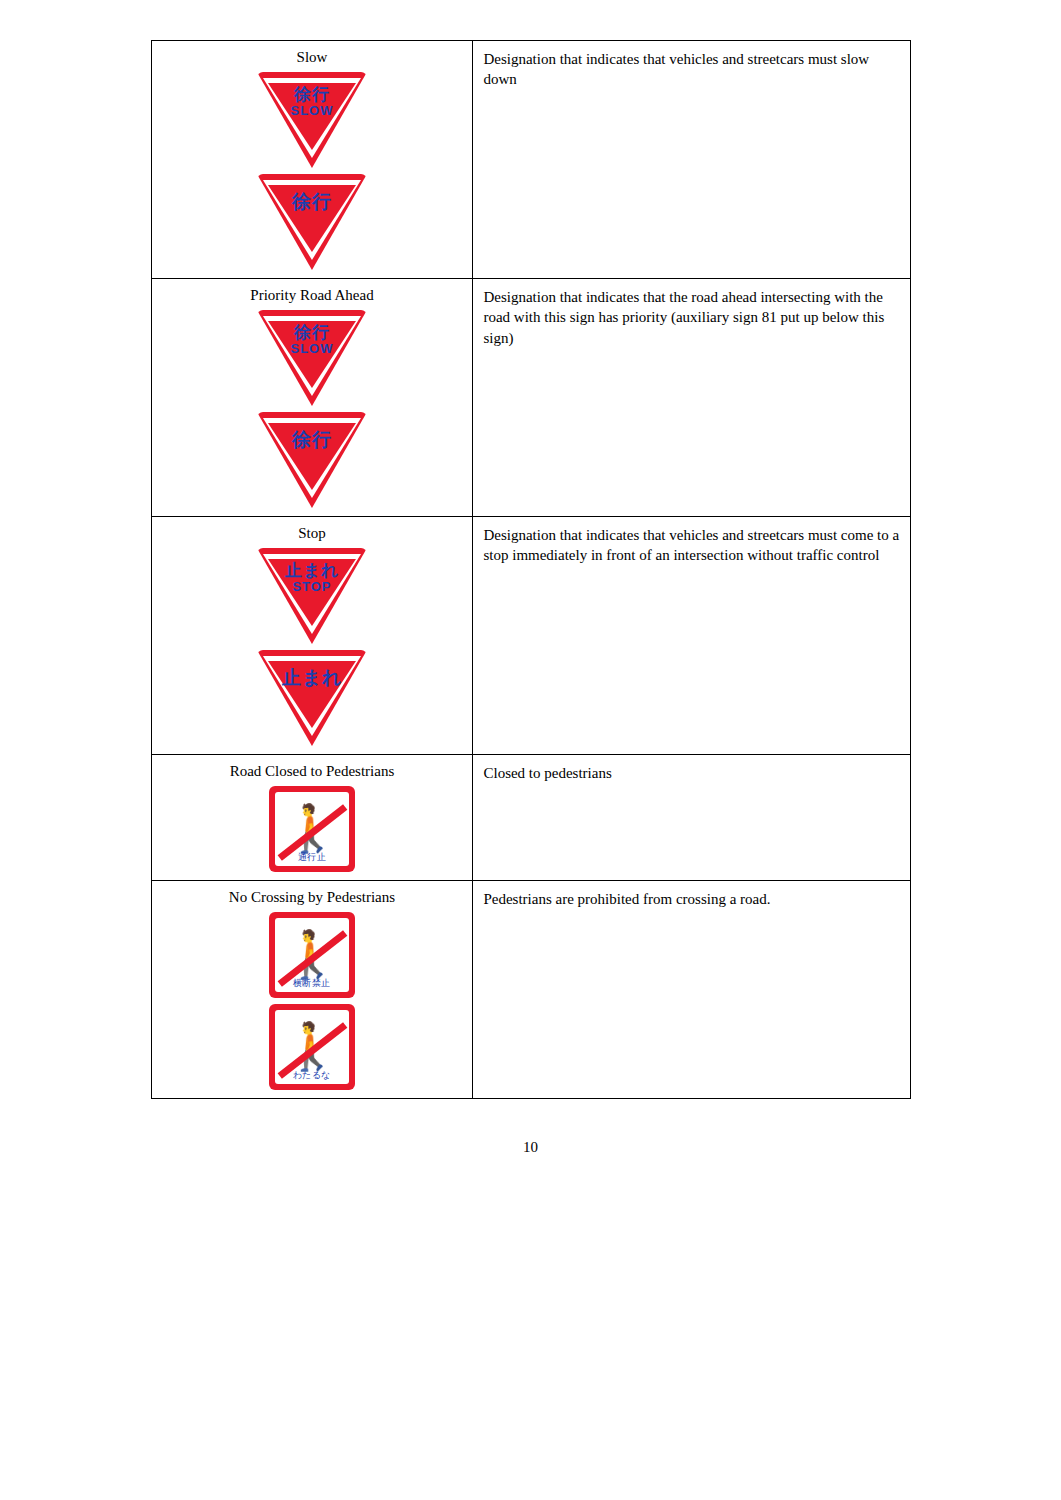| Slow 徐行 SLOW 徐行 | Designation that indicates that vehicles and streetcars must slow down |
| Priority Road Ahead 徐行 SLOW 徐行 | Designation that indicates that the road ahead intersecting with the road with this sign has priority (auxiliary sign 81 put up below this sign) |
| Stop 止まれ STOP 止まれ | Designation that indicates that vehicles and streetcars must come to a stop immediately in front of an intersection without traffic control |
| Road Closed to Pedestrians 🚶 通行止 | Closed to pedestrians |
| No Crossing by Pedestrians 🚶 横断禁止 🚶 わたるな | Pedestrians are prohibited from crossing a road. |
10